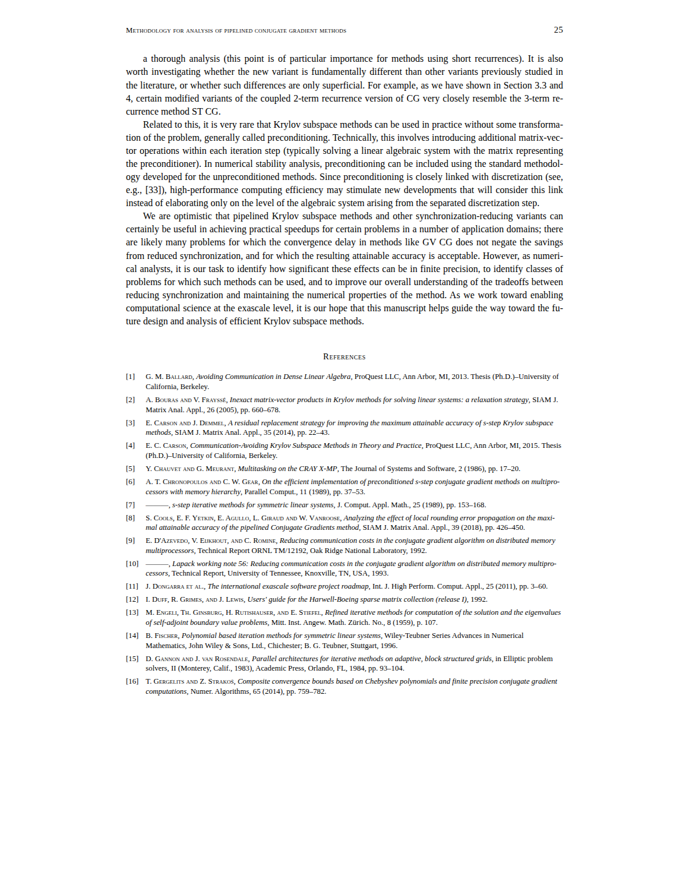Methodology for analysis of pipelined conjugate gradient methods 25
a thorough analysis (this point is of particular importance for methods using short recurrences). It is also worth investigating whether the new variant is fundamentally different than other variants previously studied in the literature, or whether such differences are only superficial. For example, as we have shown in Section 3.3 and 4, certain modified variants of the coupled 2-term recurrence version of CG very closely resemble the 3-term recurrence method ST CG.
Related to this, it is very rare that Krylov subspace methods can be used in practice without some transformation of the problem, generally called preconditioning. Technically, this involves introducing additional matrix-vector operations within each iteration step (typically solving a linear algebraic system with the matrix representing the preconditioner). In numerical stability analysis, preconditioning can be included using the standard methodology developed for the unpreconditioned methods. Since preconditioning is closely linked with discretization (see, e.g., [33]), high-performance computing efficiency may stimulate new developments that will consider this link instead of elaborating only on the level of the algebraic system arising from the separated discretization step.
We are optimistic that pipelined Krylov subspace methods and other synchronization-reducing variants can certainly be useful in achieving practical speedups for certain problems in a number of application domains; there are likely many problems for which the convergence delay in methods like GV CG does not negate the savings from reduced synchronization, and for which the resulting attainable accuracy is acceptable. However, as numerical analysts, it is our task to identify how significant these effects can be in finite precision, to identify classes of problems for which such methods can be used, and to improve our overall understanding of the tradeoffs between reducing synchronization and maintaining the numerical properties of the method. As we work toward enabling computational science at the exascale level, it is our hope that this manuscript helps guide the way toward the future design and analysis of efficient Krylov subspace methods.
References
[1] G. M. Ballard, Avoiding Communication in Dense Linear Algebra, ProQuest LLC, Ann Arbor, MI, 2013. Thesis (Ph.D.)–University of California, Berkeley.
[2] A. Bouras and V. Frayssé, Inexact matrix-vector products in Krylov methods for solving linear systems: a relaxation strategy, SIAM J. Matrix Anal. Appl., 26 (2005), pp. 660–678.
[3] E. Carson and J. Demmel, A residual replacement strategy for improving the maximum attainable accuracy of s-step Krylov subspace methods, SIAM J. Matrix Anal. Appl., 35 (2014), pp. 22–43.
[4] E. C. Carson, Communication-Avoiding Krylov Subspace Methods in Theory and Practice, ProQuest LLC, Ann Arbor, MI, 2015. Thesis (Ph.D.)–University of California, Berkeley.
[5] Y. Chauvet and G. Meurant, Multitasking on the CRAY X-MP, The Journal of Systems and Software, 2 (1986), pp. 17–20.
[6] A. T. Chronopoulos and C. W. Gear, On the efficient implementation of preconditioned s-step conjugate gradient methods on multiprocessors with memory hierarchy, Parallel Comput., 11 (1989), pp. 37–53.
[7] ———, s-step iterative methods for symmetric linear systems, J. Comput. Appl. Math., 25 (1989), pp. 153–168.
[8] S. Cools, E. F. Yetkin, E. Agullo, L. Giraud and W. Vanroose, Analyzing the effect of local rounding error propagation on the maximal attainable accuracy of the pipelined Conjugate Gradients method, SIAM J. Matrix Anal. Appl., 39 (2018), pp. 426–450.
[9] E. D'Azevedo, V. Eijkhout, and C. Romine, Reducing communication costs in the conjugate gradient algorithm on distributed memory multiprocessors, Technical Report ORNL TM/12192, Oak Ridge National Laboratory, 1992.
[10] ———, Lapack working note 56: Reducing communication costs in the conjugate gradient algorithm on distributed memory multiprocessors, Technical Report, University of Tennessee, Knoxville, TN, USA, 1993.
[11] J. Dongarra et al., The international exascale software project roadmap, Int. J. High Perform. Comput. Appl., 25 (2011), pp. 3–60.
[12] I. Duff, R. Grimes, and J. Lewis, Users' guide for the Harwell-Boeing sparse matrix collection (release I), 1992.
[13] M. Engeli, Th. Ginsburg, H. Rutishauser, and E. Stiefel, Refined iterative methods for computation of the solution and the eigenvalues of self-adjoint boundary value problems, Mitt. Inst. Angew. Math. Zürich. No., 8 (1959), p. 107.
[14] B. Fischer, Polynomial based iteration methods for symmetric linear systems, Wiley-Teubner Series Advances in Numerical Mathematics, John Wiley & Sons, Ltd., Chichester; B. G. Teubner, Stuttgart, 1996.
[15] D. Gannon and J. van Rosendale, Parallel architectures for iterative methods on adaptive, block structured grids, in Elliptic problem solvers, II (Monterey, Calif., 1983), Academic Press, Orlando, FL, 1984, pp. 93–104.
[16] T. Gergelits and Z. Strakoš, Composite convergence bounds based on Chebyshev polynomials and finite precision conjugate gradient computations, Numer. Algorithms, 65 (2014), pp. 759–782.